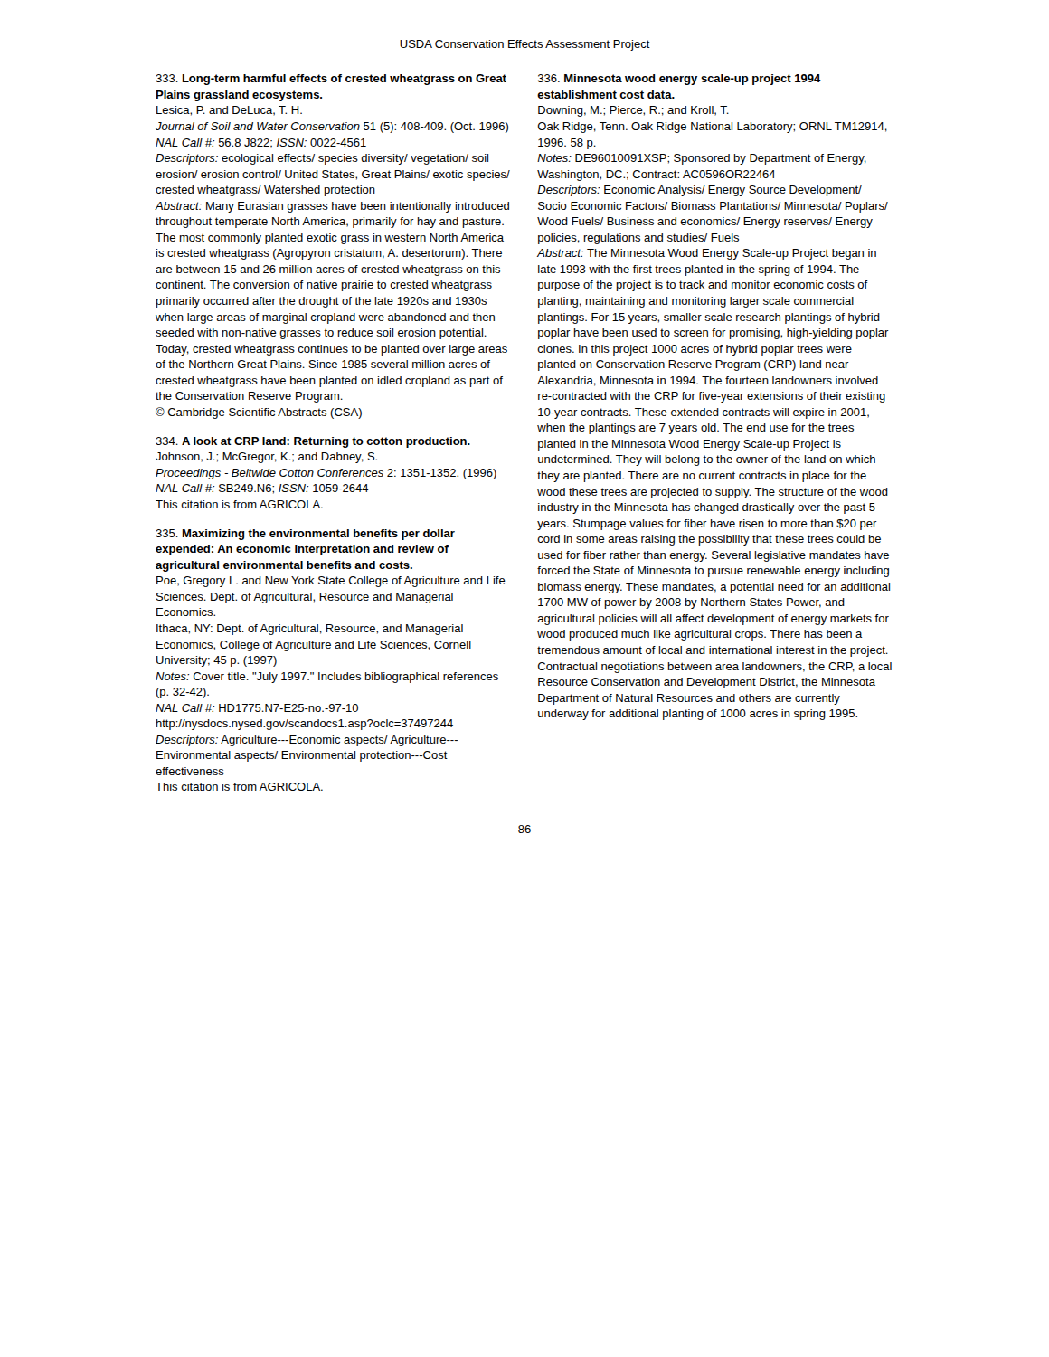USDA Conservation Effects Assessment Project
333. Long-term harmful effects of crested wheatgrass on Great Plains grassland ecosystems.
Lesica, P. and DeLuca, T. H.
Journal of Soil and Water Conservation 51 (5): 408-409. (Oct. 1996)
NAL Call #: 56.8 J822; ISSN: 0022-4561
Descriptors: ecological effects/ species diversity/ vegetation/ soil erosion/ erosion control/ United States, Great Plains/ exotic species/ crested wheatgrass/ Watershed protection
Abstract: Many Eurasian grasses have been intentionally introduced throughout temperate North America, primarily for hay and pasture. The most commonly planted exotic grass in western North America is crested wheatgrass (Agropyron cristatum, A. desertorum). There are between 15 and 26 million acres of crested wheatgrass on this continent. The conversion of native prairie to crested wheatgrass primarily occurred after the drought of the late 1920s and 1930s when large areas of marginal cropland were abandoned and then seeded with non-native grasses to reduce soil erosion potential. Today, crested wheatgrass continues to be planted over large areas of the Northern Great Plains. Since 1985 several million acres of crested wheatgrass have been planted on idled cropland as part of the Conservation Reserve Program.
© Cambridge Scientific Abstracts (CSA)
334. A look at CRP land: Returning to cotton production.
Johnson, J.; McGregor, K.; and Dabney, S.
Proceedings - Beltwide Cotton Conferences 2: 1351-1352. (1996)
NAL Call #: SB249.N6; ISSN: 1059-2644
This citation is from AGRICOLA.
335. Maximizing the environmental benefits per dollar expended: An economic interpretation and review of agricultural environmental benefits and costs.
Poe, Gregory L. and New York State College of Agriculture and Life Sciences. Dept. of Agricultural, Resource and Managerial Economics.
Ithaca, NY: Dept. of Agricultural, Resource, and Managerial Economics, College of Agriculture and Life Sciences, Cornell University; 45 p. (1997)
Notes: Cover title. "July 1997." Includes bibliographical references (p. 32-42).
NAL Call #: HD1775.N7-E25-no.-97-10
http://nysdocs.nysed.gov/scandocs1.asp?oclc=37497244
Descriptors: Agriculture---Economic aspects/ Agriculture---Environmental aspects/ Environmental protection---Cost effectiveness
This citation is from AGRICOLA.
336. Minnesota wood energy scale-up project 1994 establishment cost data.
Downing, M.; Pierce, R.; and Kroll, T.
Oak Ridge, Tenn. Oak Ridge National Laboratory; ORNL TM12914, 1996. 58 p.
Notes: DE96010091XSP; Sponsored by Department of Energy, Washington, DC.; Contract: AC0596OR22464
Descriptors: Economic Analysis/ Energy Source Development/ Socio Economic Factors/ Biomass Plantations/ Minnesota/ Poplars/ Wood Fuels/ Business and economics/ Energy reserves/ Energy policies, regulations and studies/ Fuels
Abstract: The Minnesota Wood Energy Scale-up Project began in late 1993 with the first trees planted in the spring of 1994. The purpose of the project is to track and monitor economic costs of planting, maintaining and monitoring larger scale commercial plantings. For 15 years, smaller scale research plantings of hybrid poplar have been used to screen for promising, high-yielding poplar clones. In this project 1000 acres of hybrid poplar trees were planted on Conservation Reserve Program (CRP) land near Alexandria, Minnesota in 1994. The fourteen landowners involved re-contracted with the CRP for five-year extensions of their existing 10-year contracts. These extended contracts will expire in 2001, when the plantings are 7 years old. The end use for the trees planted in the Minnesota Wood Energy Scale-up Project is undetermined. They will belong to the owner of the land on which they are planted. There are no current contracts in place for the wood these trees are projected to supply. The structure of the wood industry in the Minnesota has changed drastically over the past 5 years. Stumpage values for fiber have risen to more than $20 per cord in some areas raising the possibility that these trees could be used for fiber rather than energy. Several legislative mandates have forced the State of Minnesota to pursue renewable energy including biomass energy. These mandates, a potential need for an additional 1700 MW of power by 2008 by Northern States Power, and agricultural policies will all affect development of energy markets for wood produced much like agricultural crops. There has been a tremendous amount of local and international interest in the project. Contractual negotiations between area landowners, the CRP, a local Resource Conservation and Development District, the Minnesota Department of Natural Resources and others are currently underway for additional planting of 1000 acres in spring 1995.
86